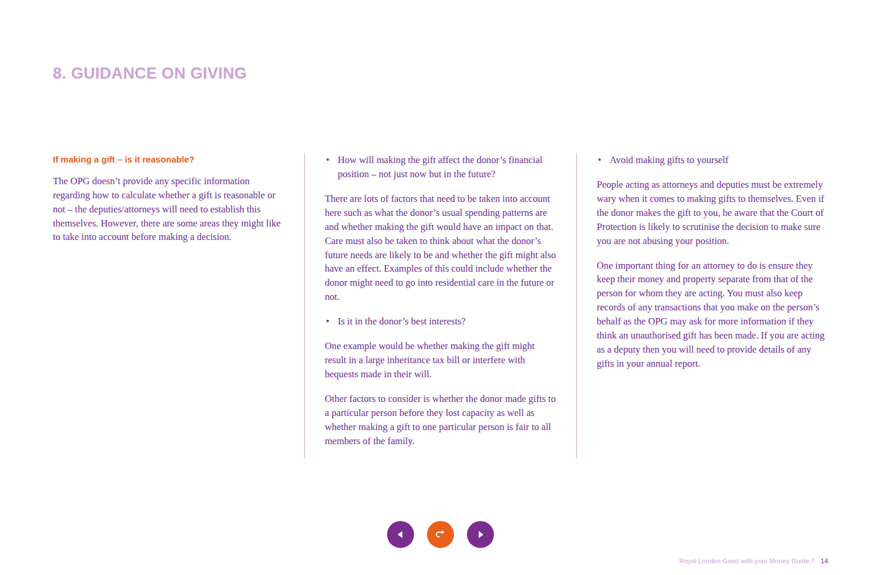8. GUIDANCE ON GIVING
If making a gift – is it reasonable?
The OPG doesn’t provide any specific information regarding how to calculate whether a gift is reasonable or not – the deputies/attorneys will need to establish this themselves. However, there are some areas they might like to take into account before making a decision.
How will making the gift affect the donor’s financial position – not just now but in the future?
There are lots of factors that need to be taken into account here such as what the donor’s usual spending patterns are and whether making the gift would have an impact on that. Care must also be taken to think about what the donor’s future needs are likely to be and whether the gift might also have an effect. Examples of this could include whether the donor might need to go into residential care in the future or not.
Is it in the donor’s best interests?
One example would be whether making the gift might result in a large inheritance tax bill or interfere with bequests made in their will.
Other factors to consider is whether the donor made gifts to a particular person before they lost capacity as well as whether making a gift to one particular person is fair to all members of the family.
Avoid making gifts to yourself
People acting as attorneys and deputies must be extremely wary when it comes to making gifts to themselves. Even if the donor makes the gift to you, be aware that the Court of Protection is likely to scrutinise the decision to make sure you are not abusing your position.
One important thing for an attorney to do is ensure they keep their money and property separate from that of the person for whom they are acting. You must also keep records of any transactions that you make on the person’s behalf as the OPG may ask for more information if they think an unauthorised gift has been made. If you are acting as a deputy then you will need to provide details of any gifts in your annual report.
Royal London Good with your Money Guide 714